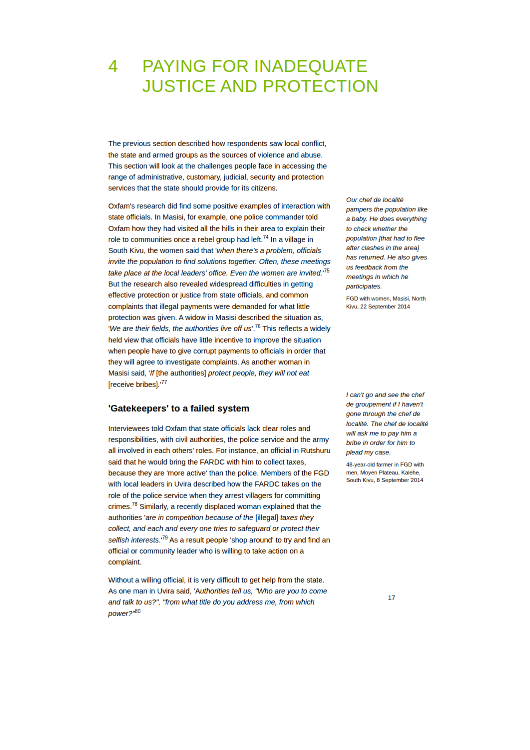4 PAYING FOR INADEQUATE JUSTICE AND PROTECTION
The previous section described how respondents saw local conflict, the state and armed groups as the sources of violence and abuse. This section will look at the challenges people face in accessing the range of administrative, customary, judicial, security and protection services that the state should provide for its citizens.
Oxfam's research did find some positive examples of interaction with state officials. In Masisi, for example, one police commander told Oxfam how they had visited all the hills in their area to explain their role to communities once a rebel group had left.74 In a village in South Kivu, the women said that 'when there's a problem, officials invite the population to find solutions together. Often, these meetings take place at the local leaders' office. Even the women are invited.'75 But the research also revealed widespread difficulties in getting effective protection or justice from state officials, and common complaints that illegal payments were demanded for what little protection was given. A widow in Masisi described the situation as, 'We are their fields, the authorities live off us'.76 This reflects a widely held view that officials have little incentive to improve the situation when people have to give corrupt payments to officials in order that they will agree to investigate complaints. As another woman in Masisi said, 'If [the authorities] protect people, they will not eat [receive bribes].'77
'Gatekeepers' to a failed system
Interviewees told Oxfam that state officials lack clear roles and responsibilities, with civil authorities, the police service and the army all involved in each others' roles. For instance, an official in Rutshuru said that he would bring the FARDC with him to collect taxes, because they are 'more active' than the police. Members of the FGD with local leaders in Uvira described how the FARDC takes on the role of the police service when they arrest villagers for committing crimes.78 Similarly, a recently displaced woman explained that the authorities 'are in competition because of the [illegal] taxes they collect, and each and every one tries to safeguard or protect their selfish interests.'79 As a result people 'shop around' to try and find an official or community leader who is willing to take action on a complaint.
Without a willing official, it is very difficult to get help from the state. As one man in Uvira said, 'Authorities tell us, "Who are you to come and talk to us?", "from what title do you address me, from which power?"80
Our chef de localité pampers the population like a baby. He does everything to check whether the population [that had to flee after clashes in the area] has returned. He also gives us feedback from the meetings in which he participates.
FGD with women, Masisi, North Kivu, 22 September 2014
I can't go and see the chef de groupement if I haven't gone through the chef de localité. The chef de localité will ask me to pay him a bribe in order for him to plead my case.
48-year-old farmer in FGD with men, Moyen Plateau, Kalehe, South Kivu, 8 September 2014
17